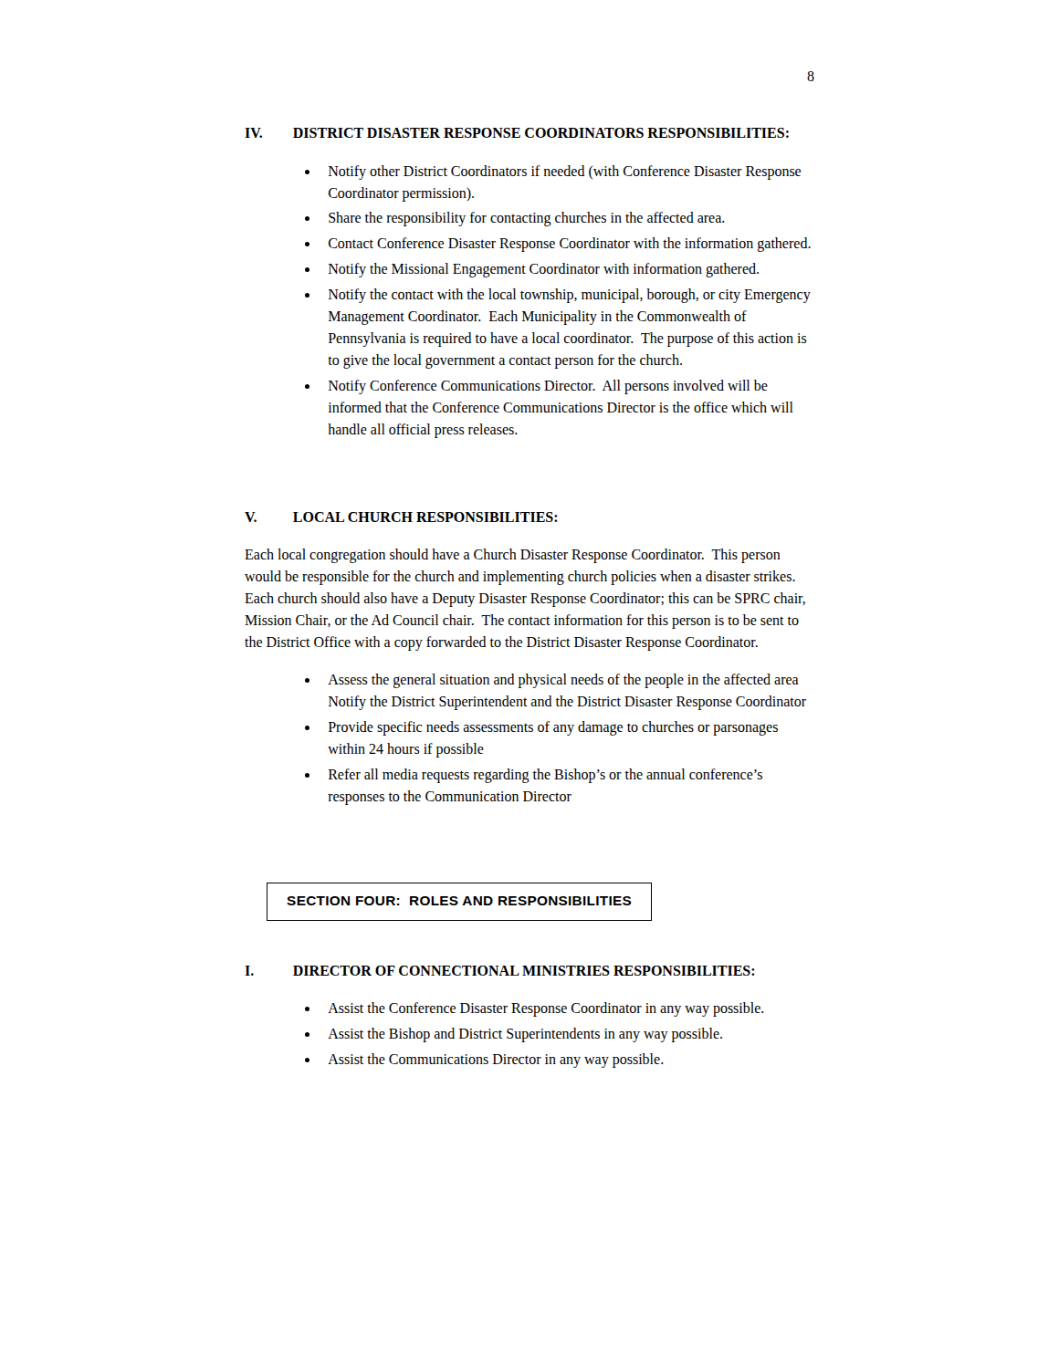8
IV. DISTRICT DISASTER RESPONSE COORDINATORS RESPONSIBILITIES:
Notify other District Coordinators if needed (with Conference Disaster Response Coordinator permission).
Share the responsibility for contacting churches in the affected area.
Contact Conference Disaster Response Coordinator with the information gathered.
Notify the Missional Engagement Coordinator with information gathered.
Notify the contact with the local township, municipal, borough, or city Emergency Management Coordinator. Each Municipality in the Commonwealth of Pennsylvania is required to have a local coordinator. The purpose of this action is to give the local government a contact person for the church.
Notify Conference Communications Director. All persons involved will be informed that the Conference Communications Director is the office which will handle all official press releases.
V. LOCAL CHURCH RESPONSIBILITIES:
Each local congregation should have a Church Disaster Response Coordinator. This person would be responsible for the church and implementing church policies when a disaster strikes. Each church should also have a Deputy Disaster Response Coordinator; this can be SPRC chair, Mission Chair, or the Ad Council chair. The contact information for this person is to be sent to the District Office with a copy forwarded to the District Disaster Response Coordinator.
Assess the general situation and physical needs of the people in the affected area Notify the District Superintendent and the District Disaster Response Coordinator
Provide specific needs assessments of any damage to churches or parsonages within 24 hours if possible
Refer all media requests regarding the Bishop’s or the annual conference’s responses to the Communication Director
SECTION FOUR: ROLES AND RESPONSIBILITIES
I. DIRECTOR OF CONNECTIONAL MINISTRIES RESPONSIBILITIES:
Assist the Conference Disaster Response Coordinator in any way possible.
Assist the Bishop and District Superintendents in any way possible.
Assist the Communications Director in any way possible.